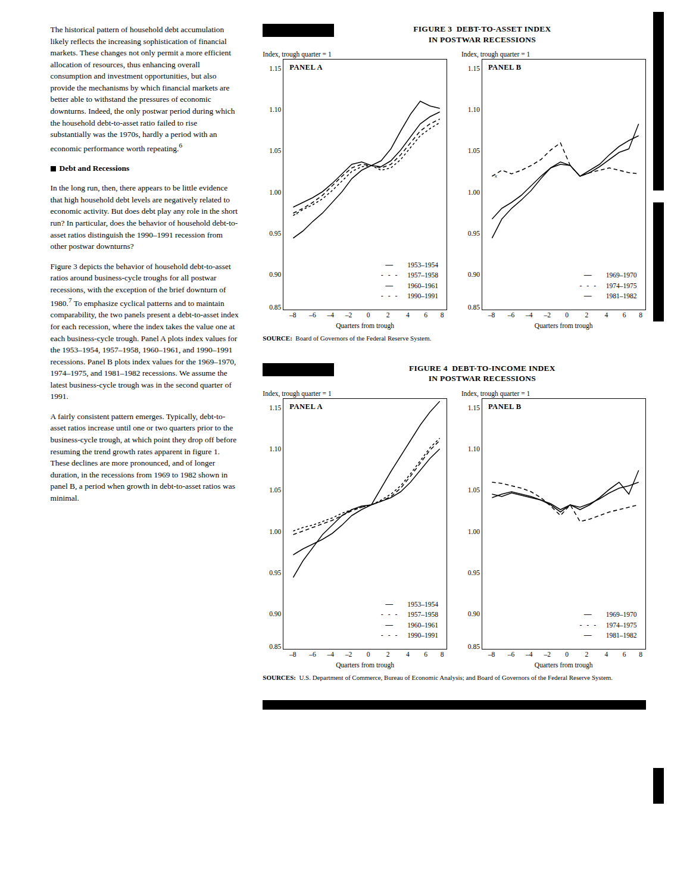The historical pattern of household debt accumulation likely reflects the increasing sophistication of financial markets. These changes not only permit a more efficient allocation of resources, thus enhancing overall consumption and investment opportunities, but also provide the mechanisms by which financial markets are better able to withstand the pressures of economic downturns. Indeed, the only postwar period during which the household debt-to-asset ratio failed to rise substantially was the 1970s, hardly a period with an economic performance worth repeating.6
Debt and Recessions
In the long run, then, there appears to be little evidence that high household debt levels are negatively related to economic activity. But does debt play any role in the short run? In particular, does the behavior of household debt-to-asset ratios distinguish the 1990–1991 recession from other postwar downturns?
Figure 3 depicts the behavior of household debt-to-asset ratios around business-cycle troughs for all postwar recessions, with the exception of the brief downturn of 1980.7 To emphasize cyclical patterns and to maintain comparability, the two panels present a debt-to-asset index for each recession, where the index takes the value one at each business-cycle trough. Panel A plots index values for the 1953–1954, 1957–1958, 1960–1961, and 1990–1991 recessions. Panel B plots index values for the 1969–1970, 1974–1975, and 1981–1982 recessions. We assume the latest business-cycle trough was in the second quarter of 1991.
A fairly consistent pattern emerges. Typically, debt-to-asset ratios increase until one or two quarters prior to the business-cycle trough, at which point they drop off before resuming the trend growth rates apparent in figure 1. These declines are more pronounced, and of longer duration, in the recessions from 1969 to 1982 shown in panel B, a period when growth in debt-to-asset ratios was minimal.
FIGURE 3 DEBT-TO-ASSET INDEX
IN POSTWAR RECESSIONS
Index, trough quarter = 1
PANEL A
1.15 1.10 1.05 1.00 0.95 0.90 0.85
×
——1953–1954
- - -1957–1958
——1960–1961
- - -1990–1991
–8 –6 –4 –2 0 2 4 6 8
Quarters from trough
Index, trough quarter = 1
PANEL B
1.15 1.10 1.05 1.00 0.95 0.90 0.85
×
——1969–1970
- - -1974–1975
——1981–1982
–8 –6 –4 –2 0 2 4 6 8
Quarters from trough
SOURCE: Board of Governors of the Federal Reserve System.
FIGURE 4 DEBT-TO-INCOME INDEX
IN POSTWAR RECESSIONS
Index, trough quarter = 1
PANEL A
1.15 1.10 1.05 1.00 0.95 0.90 0.85
——1953–1954
- - -1957–1958
——1960–1961
- - -1990–1991
–8 –6 –4 –2 0 2 4 6 8
Quarters from trough
Index, trough quarter = 1
PANEL B
1.15 1.10 1.05 1.00 0.95 0.90 0.85
——1969–1970
- - -1974–1975
——1981–1982
–8 –6 –4 –2 0 2 4 6 8
Quarters from trough
SOURCES: U.S. Department of Commerce, Bureau of Economic Analysis; and Board of Governors of the Federal Reserve System.